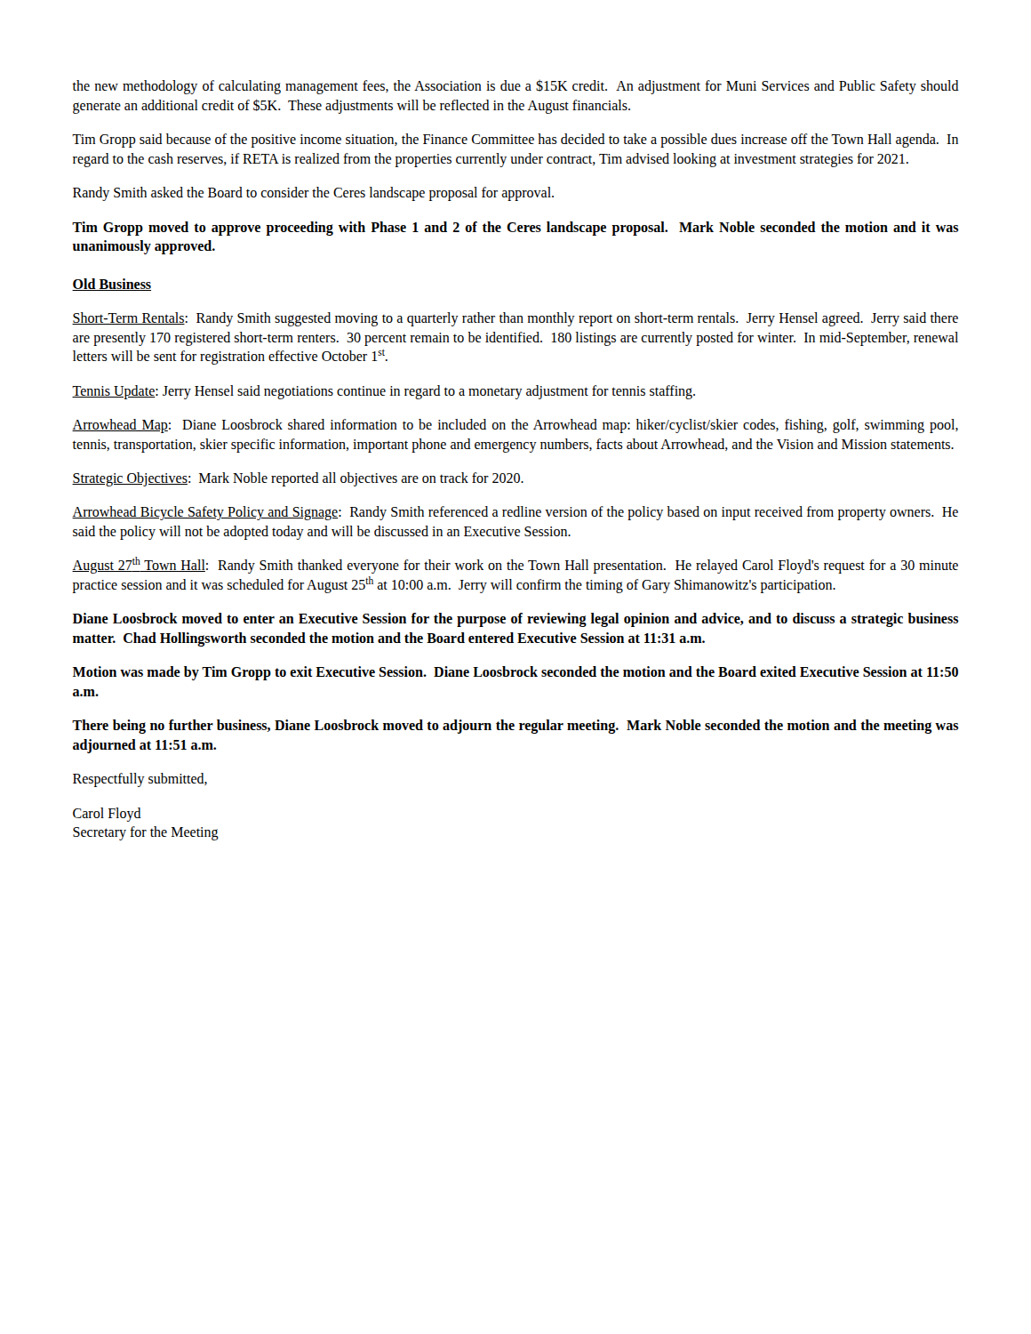the new methodology of calculating management fees, the Association is due a $15K credit. An adjustment for Muni Services and Public Safety should generate an additional credit of $5K. These adjustments will be reflected in the August financials.
Tim Gropp said because of the positive income situation, the Finance Committee has decided to take a possible dues increase off the Town Hall agenda. In regard to the cash reserves, if RETA is realized from the properties currently under contract, Tim advised looking at investment strategies for 2021.
Randy Smith asked the Board to consider the Ceres landscape proposal for approval.
Tim Gropp moved to approve proceeding with Phase 1 and 2 of the Ceres landscape proposal. Mark Noble seconded the motion and it was unanimously approved.
Old Business
Short-Term Rentals: Randy Smith suggested moving to a quarterly rather than monthly report on short-term rentals. Jerry Hensel agreed. Jerry said there are presently 170 registered short-term renters. 30 percent remain to be identified. 180 listings are currently posted for winter. In mid-September, renewal letters will be sent for registration effective October 1st.
Tennis Update: Jerry Hensel said negotiations continue in regard to a monetary adjustment for tennis staffing.
Arrowhead Map: Diane Loosbrock shared information to be included on the Arrowhead map: hiker/cyclist/skier codes, fishing, golf, swimming pool, tennis, transportation, skier specific information, important phone and emergency numbers, facts about Arrowhead, and the Vision and Mission statements.
Strategic Objectives: Mark Noble reported all objectives are on track for 2020.
Arrowhead Bicycle Safety Policy and Signage: Randy Smith referenced a redline version of the policy based on input received from property owners. He said the policy will not be adopted today and will be discussed in an Executive Session.
August 27th Town Hall: Randy Smith thanked everyone for their work on the Town Hall presentation. He relayed Carol Floyd's request for a 30 minute practice session and it was scheduled for August 25th at 10:00 a.m. Jerry will confirm the timing of Gary Shimanowitz's participation.
Diane Loosbrock moved to enter an Executive Session for the purpose of reviewing legal opinion and advice, and to discuss a strategic business matter. Chad Hollingsworth seconded the motion and the Board entered Executive Session at 11:31 a.m.
Motion was made by Tim Gropp to exit Executive Session. Diane Loosbrock seconded the motion and the Board exited Executive Session at 11:50 a.m.
There being no further business, Diane Loosbrock moved to adjourn the regular meeting. Mark Noble seconded the motion and the meeting was adjourned at 11:51 a.m.
Respectfully submitted,
Carol Floyd
Secretary for the Meeting